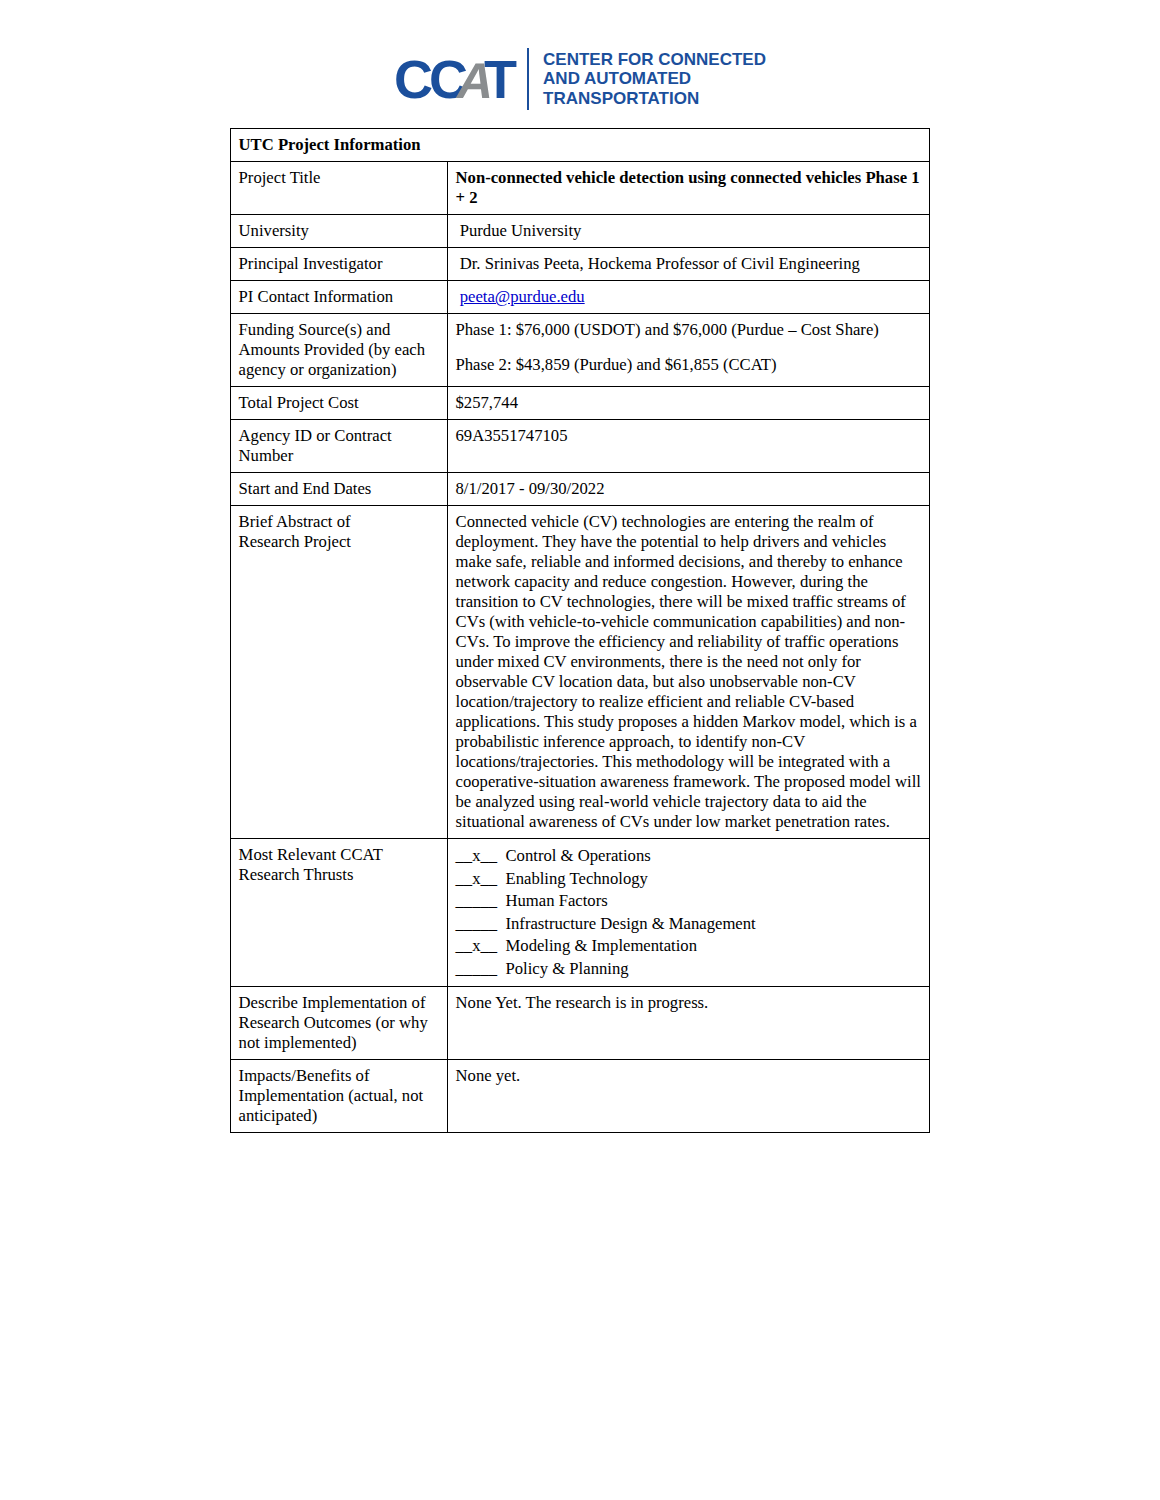CCAT
Center for Connected
and Automated
Transportation
| UTC Project Information |
| Project Title | Non-connected vehicle detection using connected vehicles Phase 1 + 2 |
| University | Purdue University |
| Principal Investigator | Dr. Srinivas Peeta, Hockema Professor of Civil Engineering |
| PI Contact Information | peeta@purdue.edu |
| Funding Source(s) and Amounts Provided (by each agency or organization) | Phase 1: $76,000 (USDOT) and $76,000 (Purdue – Cost Share) Phase 2: $43,859 (Purdue) and $61,855 (CCAT) |
| Total Project Cost | $257,744 |
| Agency ID or Contract Number | 69A3551747105 |
| Start and End Dates | 8/1/2017 - 09/30/2022 |
| Brief Abstract of Research Project | Connected vehicle (CV) technologies are entering the realm of deployment. They have the potential to help drivers and vehicles make safe, reliable and informed decisions, and thereby to enhance network capacity and reduce congestion. However, during the transition to CV technologies, there will be mixed traffic streams of CVs (with vehicle-to-vehicle communication capabilities) and non-CVs. To improve the efficiency and reliability of traffic operations under mixed CV environments, there is the need not only for observable CV location data, but also unobservable non-CV location/trajectory to realize efficient and reliable CV-based applications. This study proposes a hidden Markov model, which is a probabilistic inference approach, to identify non-CV locations/trajectories. This methodology will be integrated with a cooperative-situation awareness framework. The proposed model will be analyzed using real-world vehicle trajectory data to aid the situational awareness of CVs under low market penetration rates. |
| Most Relevant CCAT Research Thrusts | __x__ Control & Operations __x__ Enabling Technology _____ Human Factors _____ Infrastructure Design & Management __x__ Modeling & Implementation _____ Policy & Planning |
| Describe Implementation of Research Outcomes (or why not implemented) | None Yet. The research is in progress. |
| Impacts/Benefits of Implementation (actual, not anticipated) | None yet. |